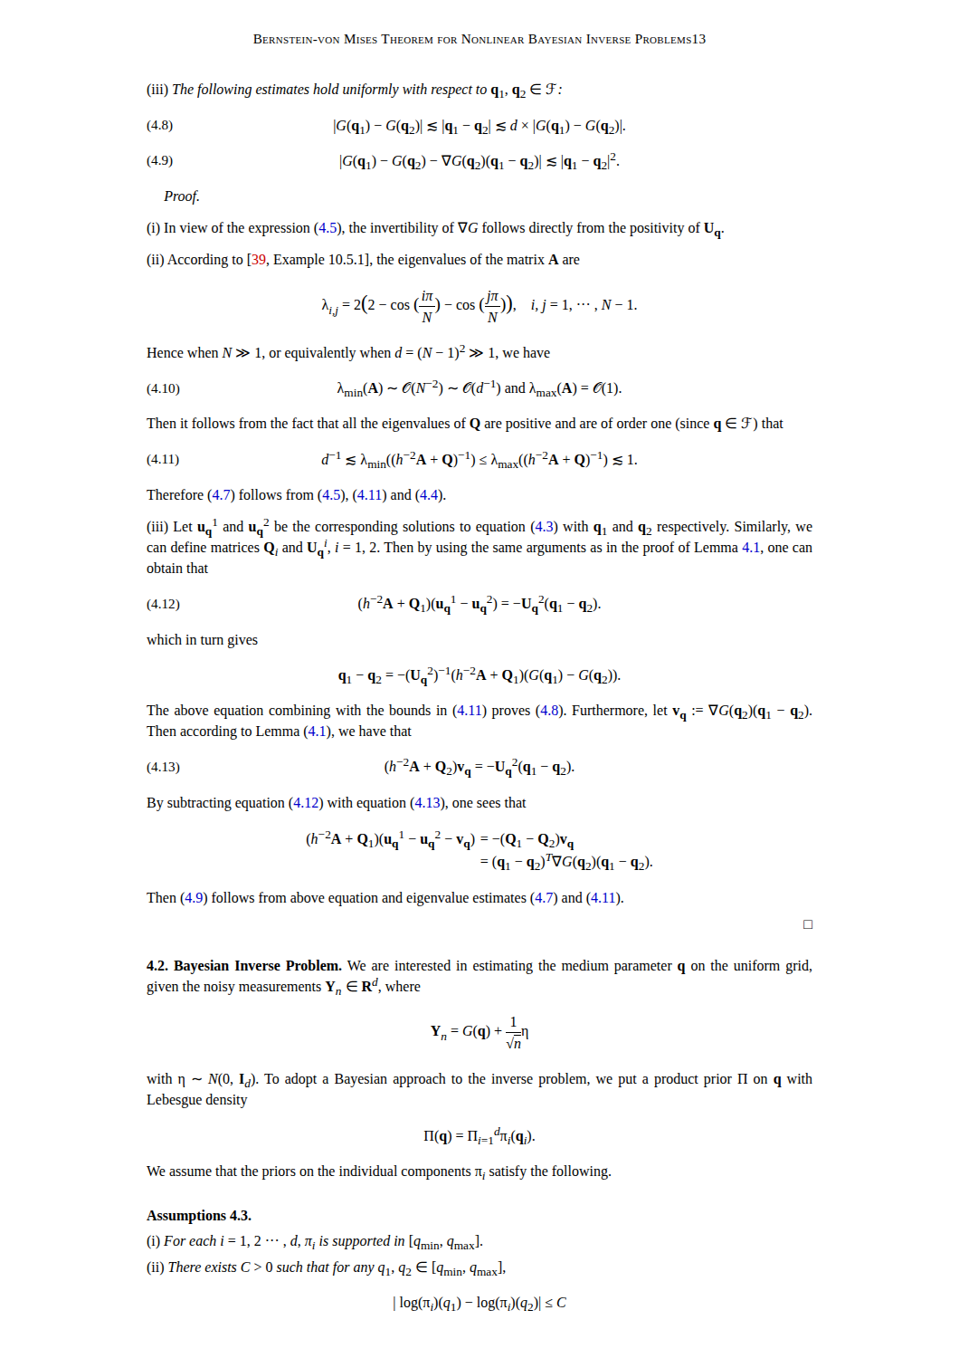Bernstein-von Mises Theorem for Nonlinear Bayesian Inverse Problems13
(iii) The following estimates hold uniformly with respect to q1, q2 ∈ ℱ:
(4.8)
|G(q1) − G(q2)| ≲ |q1 − q2| ≲ d × |G(q1) − G(q2)|.
(4.9)
|G(q1) − G(q2) − ∇G(q2)(q1 − q2)| ≲ |q1 − q2|2.
Proof.
(i) In view of the expression (4.5), the invertibility of ∇G follows directly from the positivity of Uq.
(ii) According to [39, Example 10.5.1], the eigenvalues of the matrix A are
λi,j = 2(2 − cos (iπ N) − cos (jπ N)), i, j = 1, ··· , N − 1.
Hence when N ≫ 1, or equivalently when d = (N − 1)2 ≫ 1, we have
(4.10)
λmin(A) ∼ 𝒪(N−2) ∼ 𝒪(d−1) and λmax(A) = 𝒪(1).
Then it follows from the fact that all the eigenvalues of Q are positive and are of order one (since q ∈ ℱ) that
(4.11)
d−1 ≲ λmin((h−2A + Q)−1) ≤ λmax((h−2A + Q)−1) ≲ 1.
Therefore (4.7) follows from (4.5), (4.11) and (4.4).
(iii) Let uq1 and uq2 be the corresponding solutions to equation (4.3) with q1 and q2 respectively. Similarly, we can define matrices Qi and Uqi, i = 1, 2. Then by using the same arguments as in the proof of Lemma 4.1, one can obtain that
(4.12)
(h−2A + Q1)(uq1 − uq2) = −Uq2(q1 − q2).
which in turn gives
q1 − q2 = −(Uq2)−1(h−2A + Q1)(G(q1) − G(q2)).
The above equation combining with the bounds in (4.11) proves (4.8). Furthermore, let vq := ∇G(q2)(q1 − q2). Then according to Lemma (4.1), we have that
(4.13)
(h−2A + Q2)vq = −Uq2(q1 − q2).
By subtracting equation (4.12) with equation (4.13), one sees that
| ( h −2 A + Q 1 )( u q 1 − u q 2 − v q ) | = −( Q 1 − Q 2 ) v q |
| | = ( q 1 − q 2 ) T ∇ G ( q 2 )( q 1 − q 2 ). |
Then (4.9) follows from above equation and eigenvalue estimates (4.7) and (4.11).
□
4.2. Bayesian Inverse Problem. We are interested in estimating the medium parameter q on the uniform grid, given the noisy measurements Yn ∈ Rd, where
Yn = G(q) + 1√nη
with η ∼ N(0, Id). To adopt a Bayesian approach to the inverse problem, we put a product prior Π on q with Lebesgue density
Π(q) = Πi=1dπi(qi).
We assume that the priors on the individual components πi satisfy the following.
Assumptions 4.3.
(i) For each i = 1, 2 ··· , d, πi is supported in [qmin, qmax].
(ii) There exists C > 0 such that for any q1, q2 ∈ [qmin, qmax],
| log(πi)(q1) − log(πi)(q2)| ≤ C